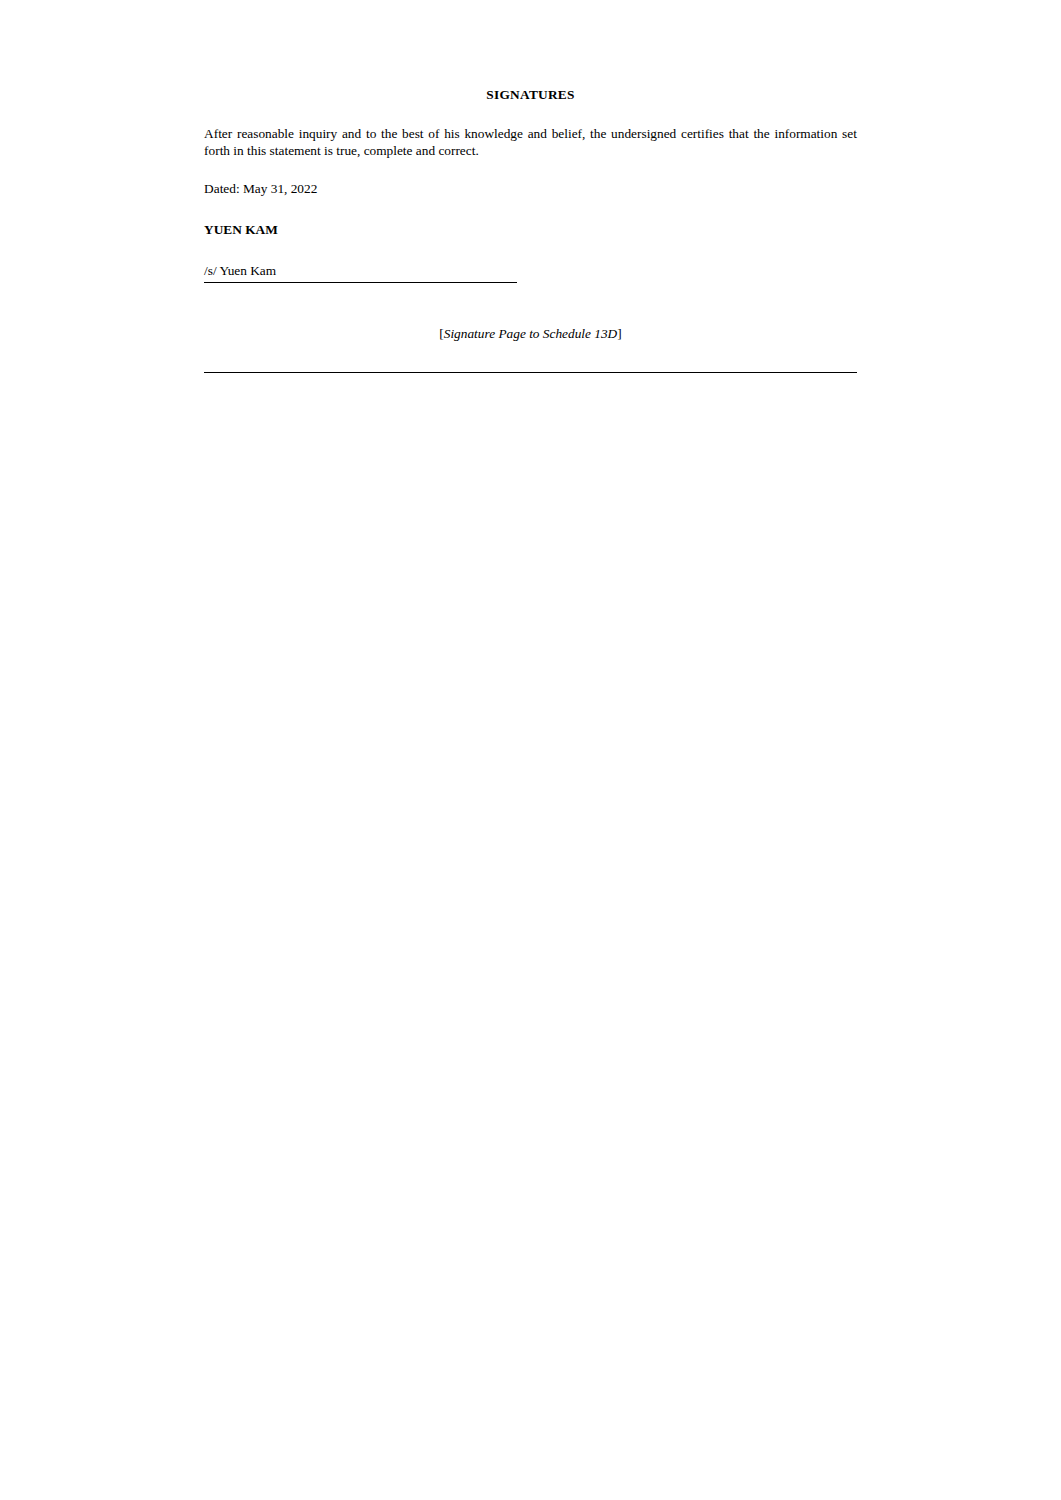SIGNATURES
After reasonable inquiry and to the best of his knowledge and belief, the undersigned certifies that the information set forth in this statement is true, complete and correct.
Dated: May 31, 2022
YUEN KAM
/s/ Yuen Kam
[Signature Page to Schedule 13D]